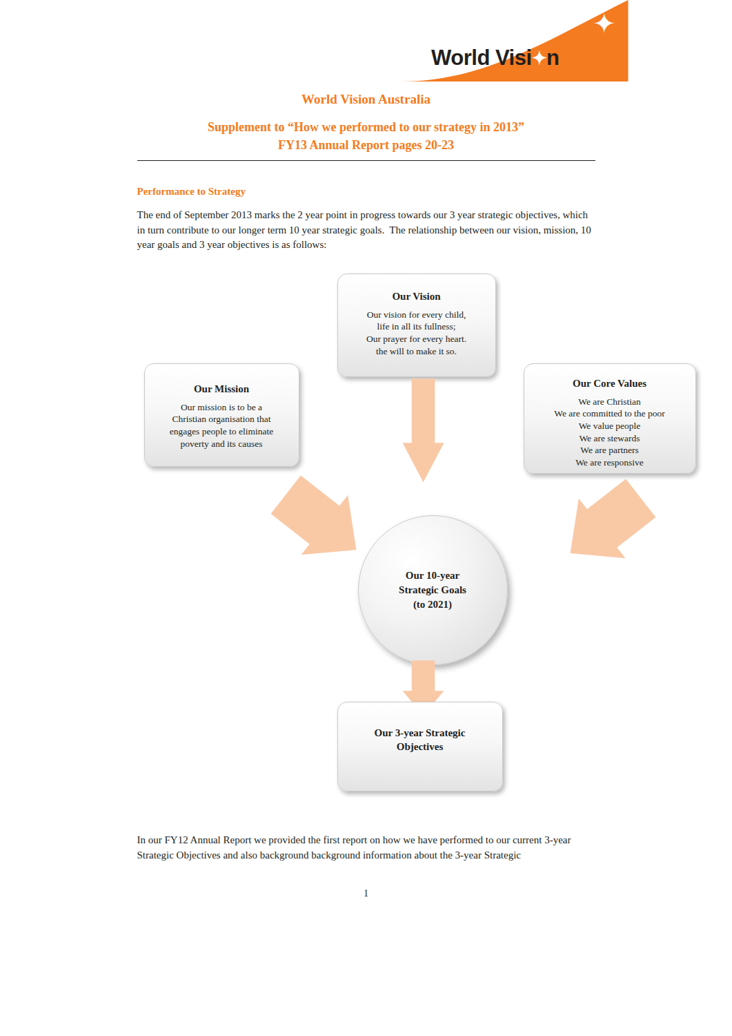✦
World Visi✦n
World Vision Australia
Supplement to “How we performed to our strategy in 2013”
FY13 Annual Report pages 20-23
Performance to Strategy
The end of September 2013 marks the 2 year point in progress towards our 3 year strategic objectives, which in turn contribute to our longer term 10 year strategic goals. The relationship between our vision, mission, 10 year goals and 3 year objectives is as follows:
Our Vision Our vision for every child,
life in all its fullness;
Our prayer for every heart.
the will to make it so.
Our Mission Our mission is to be a
Christian organisation that
engages people to eliminate
poverty and its causes
Our Core Values We are Christian
We are committed to the poor
We value people
We are stewards
We are partners
We are responsive
Our 10-year
Strategic Goals
(to 2021)
Our 3-year Strategic
Objectives
In our FY12 Annual Report we provided the first report on how we have performed to our current 3-year Strategic Objectives and also background background information about the 3-year Strategic
1